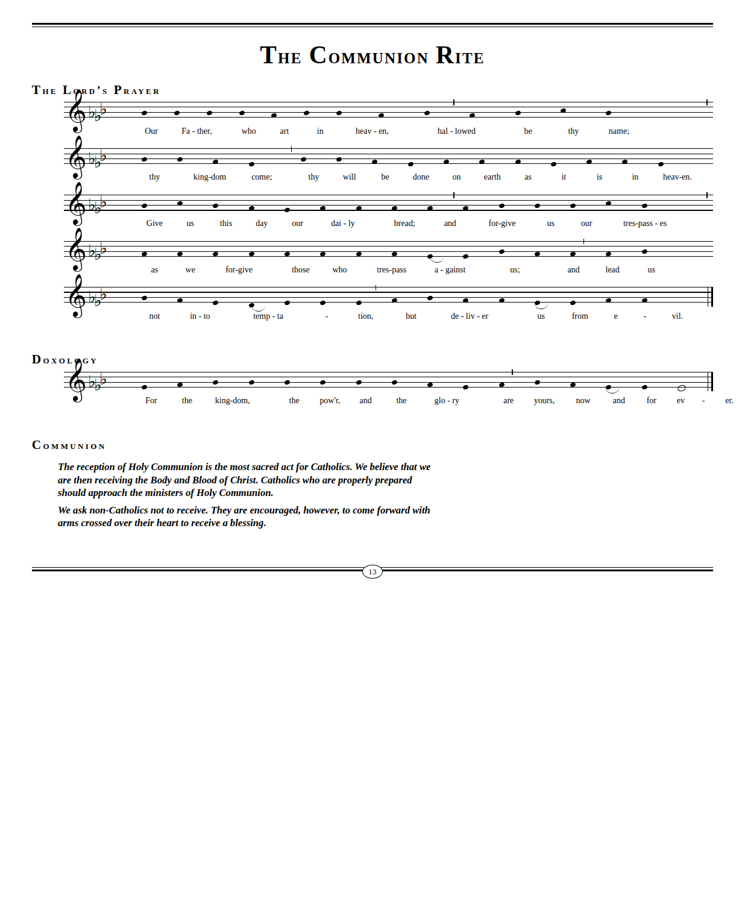The Communion Rite
The Lord’s Prayer
𝄞
♭
♭
♭
Our Fa - ther, who art in heav - en, hal - lowed be thy name;
𝄞
♭
♭
♭
thy king-dom come; thy will be done on earth as it is in heav-en.
𝄞
♭
♭
♭
Give us this day our dai - ly bread; and for-give us our tres-pass - es
𝄞
♭
♭
♭
as we for-give those who tres-pass a - gainst us; and lead us
𝄞
♭
♭
♭
not in - to temp - ta - tion, but de - liv - er us from e - vil.
Doxology
𝄞
♭
♭
♭
For the king-dom, the pow'r, and the glo - ry are yours, now and for ev - er.
Communion
The reception of Holy Communion is the most sacred act for Catholics. We believe that we are then receiving the Body and Blood of Christ. Catholics who are properly prepared should approach the ministers of Holy Communion.
We ask non-Catholics not to receive. They are encouraged, however, to come forward with arms crossed over their heart to receive a blessing.
13